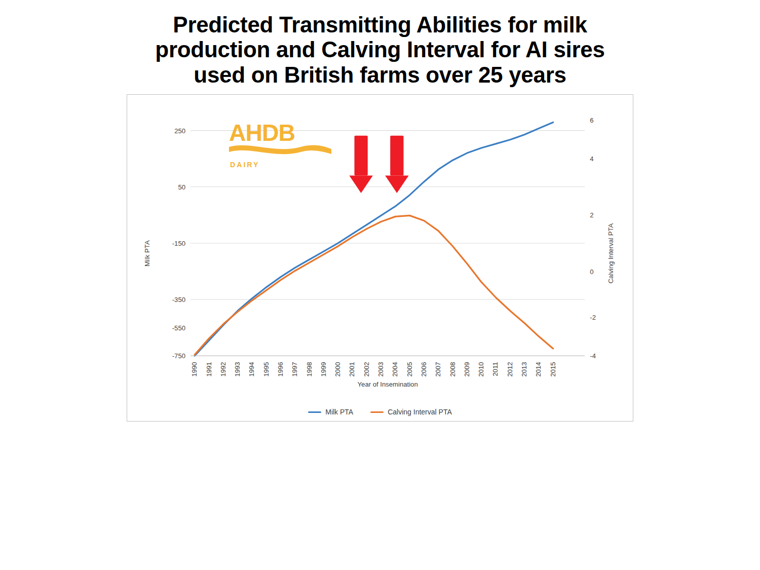Predicted Transmitting Abilities for milk production and Calving Interval for AI sires used on British farms over 25 years
Predicted Transmitting Abilities for milk production and Calving Interval for AI sires used on British farms over 25 years 250 50 -150 -350 -550 -750 6 4 2 0 -2 -4 Milk PTA Calving Interval PTA Year of Insemination AHDB DAIRY 1990 1991 1992 1993 1994 1995 1996 1997 1998 1999 2000 2001 2002 2003 2004 2005 2006 2007 2008 2009 2010 2011 2012 2013 2014 2015
Milk PTA Calving Interval PTA